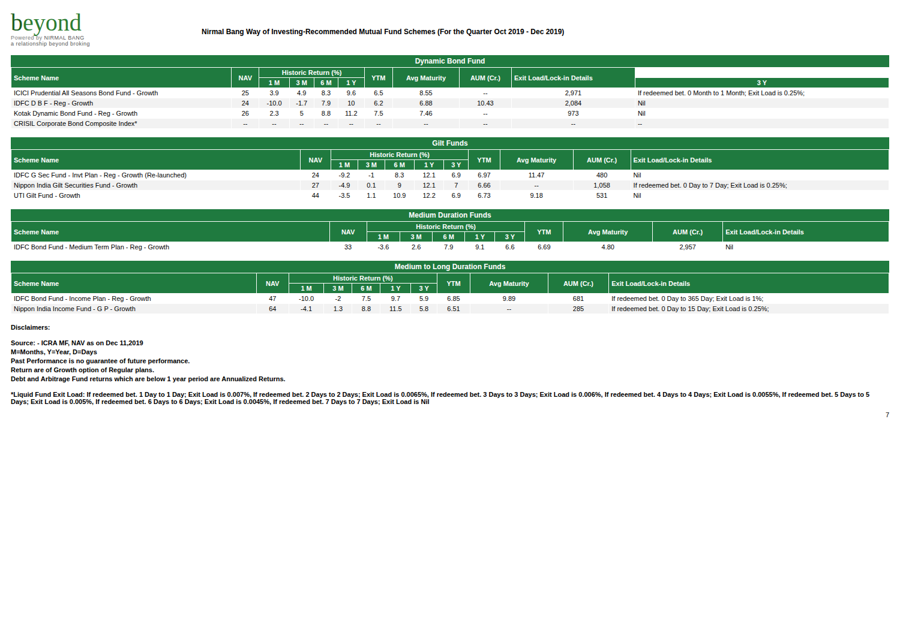beyond
Powered by NIRMAL BANG
a relationship beyond broking
Nirmal Bang Way of Investing-Recommended Mutual Fund Schemes (For the Quarter Oct 2019 - Dec 2019)
Dynamic Bond Fund
| Scheme Name | NAV | Historic Return (%) | YTM | Avg Maturity | AUM (Cr.) | Exit Load/Lock-in Details |
| --- | --- | --- | --- | --- | --- | --- |
| 1 M | 3 M | 6 M | 1 Y | 3 Y |
| ICICI Prudential All Seasons Bond Fund - Growth | 25 | 3.9 | 4.9 | 8.3 | 9.6 | 6.5 | 8.55 | -- | 2,971 | If redeemed bet. 0 Month to 1 Month; Exit Load is 0.25%; |
| IDFC D B F - Reg - Growth | 24 | -10.0 | -1.7 | 7.9 | 10 | 6.2 | 6.88 | 10.43 | 2,084 | Nil |
| Kotak Dynamic Bond Fund - Reg - Growth | 26 | 2.3 | 5 | 8.8 | 11.2 | 7.5 | 7.46 | -- | 973 | Nil |
| CRISIL Corporate Bond Composite Index* | -- | -- | -- | -- | -- | -- | -- | -- | -- | -- |
Gilt Funds
| Scheme Name | NAV | Historic Return (%) | YTM | Avg Maturity | AUM (Cr.) | Exit Load/Lock-in Details |
| --- | --- | --- | --- | --- | --- | --- |
| 1 M | 3 M | 6 M | 1 Y | 3 Y |
| IDFC G Sec Fund - Invt Plan - Reg - Growth (Re-launched) | 24 | -9.2 | -1 | 8.3 | 12.1 | 6.9 | 6.97 | 11.47 | 480 | Nil |
| Nippon India Gilt Securities Fund - Growth | 27 | -4.9 | 0.1 | 9 | 12.1 | 7 | 6.66 | -- | 1,058 | If redeemed bet. 0 Day to 7 Day; Exit Load is 0.25%; |
| UTI Gilt Fund - Growth | 44 | -3.5 | 1.1 | 10.9 | 12.2 | 6.9 | 6.73 | 9.18 | 531 | Nil |
Medium Duration Funds
| Scheme Name | NAV | Historic Return (%) | YTM | Avg Maturity | AUM (Cr.) | Exit Load/Lock-in Details |
| --- | --- | --- | --- | --- | --- | --- |
| 1 M | 3 M | 6 M | 1 Y | 3 Y |
| IDFC Bond Fund - Medium Term Plan - Reg - Growth | 33 | -3.6 | 2.6 | 7.9 | 9.1 | 6.6 | 6.69 | 4.80 | 2,957 | Nil |
Medium to Long Duration Funds
| Scheme Name | NAV | Historic Return (%) | YTM | Avg Maturity | AUM (Cr.) | Exit Load/Lock-in Details |
| --- | --- | --- | --- | --- | --- | --- |
| 1 M | 3 M | 6 M | 1 Y | 3 Y |
| IDFC Bond Fund - Income Plan - Reg - Growth | 47 | -10.0 | -2 | 7.5 | 9.7 | 5.9 | 6.85 | 9.89 | 681 | If redeemed bet. 0 Day to 365 Day; Exit Load is 1%; |
| Nippon India Income Fund - G P - Growth | 64 | -4.1 | 1.3 | 8.8 | 11.5 | 5.8 | 6.51 | -- | 285 | If redeemed bet. 0 Day to 15 Day; Exit Load is 0.25%; |
Disclaimers:
Source: - ICRA MF, NAV as on Dec 11,2019
M=Months, Y=Year, D=Days
Past Performance is no guarantee of future performance.
Return are of Growth option of Regular plans.
Debt and Arbitrage Fund returns which are below 1 year period are Annualized Returns.
*Liquid Fund Exit Load: If redeemed bet. 1 Day to 1 Day; Exit Load is 0.007%, If redeemed bet. 2 Days to 2 Days; Exit Load is 0.0065%, If redeemed bet. 3 Days to 3 Days; Exit Load is 0.006%, If redeemed bet. 4 Days to 4 Days; Exit Load is 0.0055%, If redeemed bet. 5 Days to 5 Days; Exit Load is 0.005%, If redeemed bet. 6 Days to 6 Days; Exit Load is 0.0045%, If redeemed bet. 7 Days to 7 Days; Exit Load is Nil
7